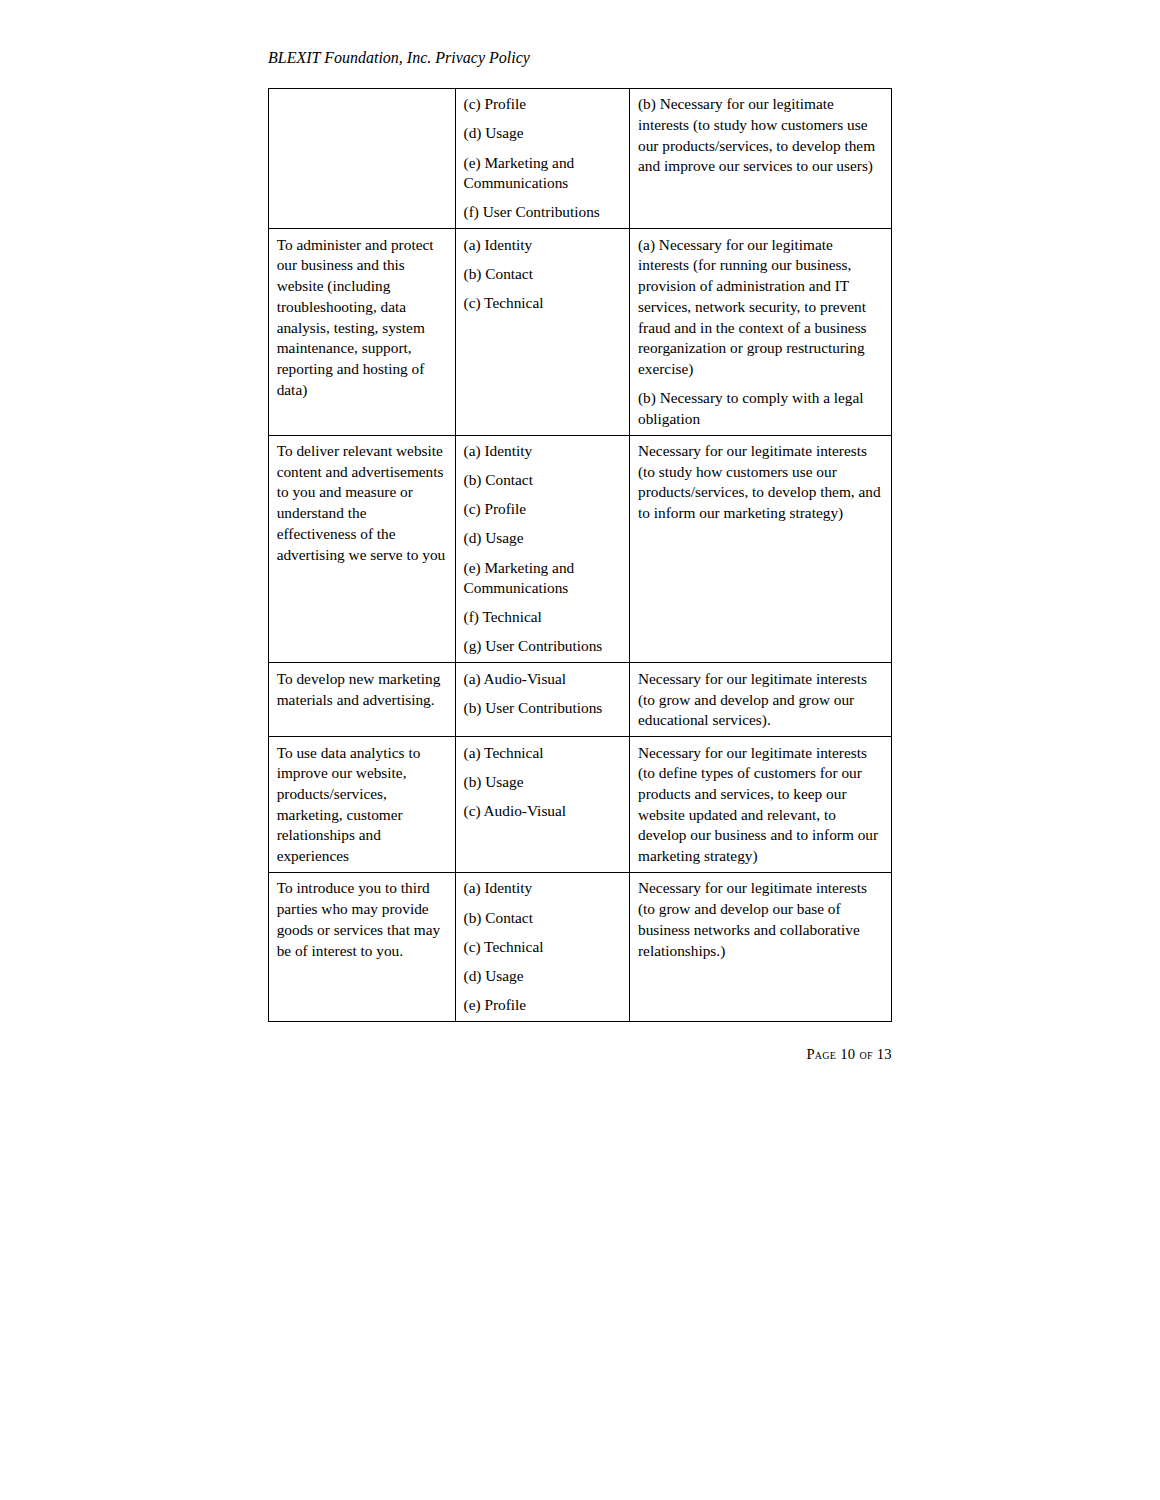BLEXIT Foundation, Inc. Privacy Policy
| | (c) Profile (d) Usage (e) Marketing and Communications (f) User Contributions | (b) Necessary for our legitimate interests (to study how customers use our products/services, to develop them and improve our services to our users) |
| To administer and protect our business and this website (including troubleshooting, data analysis, testing, system maintenance, support, reporting and hosting of data) | (a) Identity (b) Contact (c) Technical | (a) Necessary for our legitimate interests (for running our business, provision of administration and IT services, network security, to prevent fraud and in the context of a business reorganization or group restructuring exercise) (b) Necessary to comply with a legal obligation |
| To deliver relevant website content and advertisements to you and measure or understand the effectiveness of the advertising we serve to you | (a) Identity (b) Contact (c) Profile (d) Usage (e) Marketing and Communications (f) Technical (g) User Contributions | Necessary for our legitimate interests (to study how customers use our products/services, to develop them, and to inform our marketing strategy) |
| To develop new marketing materials and advertising. | (a) Audio-Visual (b) User Contributions | Necessary for our legitimate interests (to grow and develop and grow our educational services). |
| To use data analytics to improve our website, products/services, marketing, customer relationships and experiences | (a) Technical (b) Usage (c) Audio-Visual | Necessary for our legitimate interests (to define types of customers for our products and services, to keep our website updated and relevant, to develop our business and to inform our marketing strategy) |
| To introduce you to third parties who may provide goods or services that may be of interest to you. | (a) Identity (b) Contact (c) Technical (d) Usage (e) Profile | Necessary for our legitimate interests (to grow and develop our base of business networks and collaborative relationships.) |
Page 10 of 13